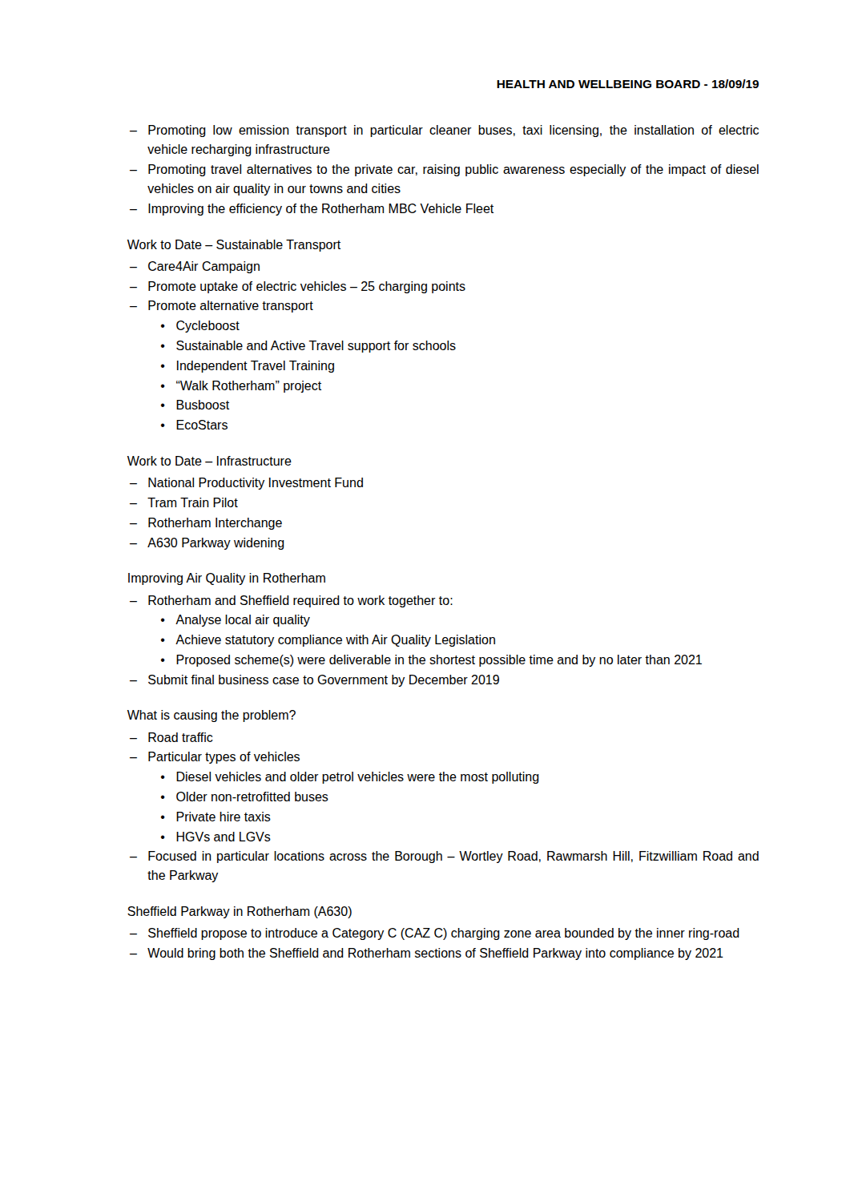HEALTH AND WELLBEING BOARD - 18/09/19
Promoting low emission transport in particular cleaner buses, taxi licensing, the installation of electric vehicle recharging infrastructure
Promoting travel alternatives to the private car, raising public awareness especially of the impact of diesel vehicles on air quality in our towns and cities
Improving the efficiency of the Rotherham MBC Vehicle Fleet
Work to Date – Sustainable Transport
Care4Air Campaign
Promote uptake of electric vehicles – 25 charging points
Promote alternative transport
Cycleboost
Sustainable and Active Travel support for schools
Independent Travel Training
“Walk Rotherham” project
Busboost
EcoStars
Work to Date – Infrastructure
National Productivity Investment Fund
Tram Train Pilot
Rotherham Interchange
A630 Parkway widening
Improving Air Quality in Rotherham
Rotherham and Sheffield required to work together to:
Analyse local air quality
Achieve statutory compliance with Air Quality Legislation
Proposed scheme(s) were deliverable in the shortest possible time and by no later than 2021
Submit final business case to Government by December 2019
What is causing the problem?
Road traffic
Particular types of vehicles
Diesel vehicles and older petrol vehicles were the most polluting
Older non-retrofitted buses
Private hire taxis
HGVs and LGVs
Focused in particular locations across the Borough – Wortley Road, Rawmarsh Hill, Fitzwilliam Road and the Parkway
Sheffield Parkway in Rotherham (A630)
Sheffield propose to introduce a Category C (CAZ C) charging zone area bounded by the inner ring-road
Would bring both the Sheffield and Rotherham sections of Sheffield Parkway into compliance by 2021